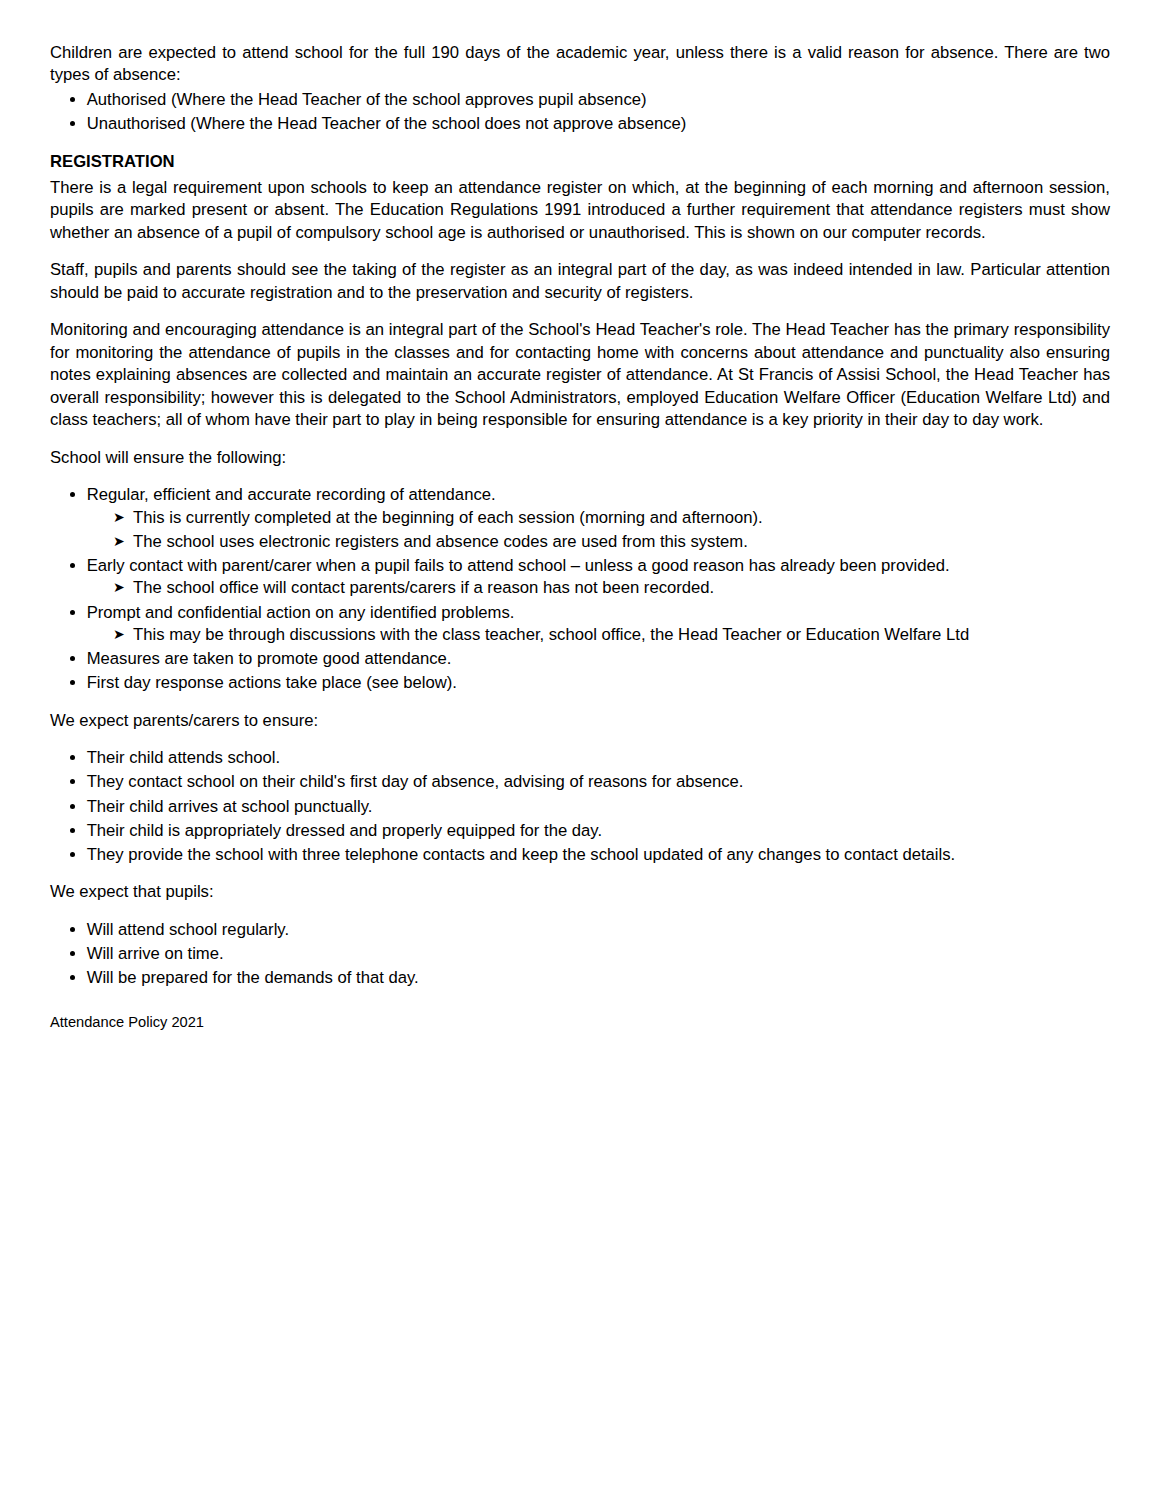Children are expected to attend school for the full 190 days of the academic year, unless there is a valid reason for absence. There are two types of absence:
Authorised (Where the Head Teacher of the school approves pupil absence)
Unauthorised (Where the Head Teacher of the school does not approve absence)
REGISTRATION
There is a legal requirement upon schools to keep an attendance register on which, at the beginning of each morning and afternoon session, pupils are marked present or absent. The Education Regulations 1991 introduced a further requirement that attendance registers must show whether an absence of a pupil of compulsory school age is authorised or unauthorised. This is shown on our computer records.
Staff, pupils and parents should see the taking of the register as an integral part of the day, as was indeed intended in law. Particular attention should be paid to accurate registration and to the preservation and security of registers.
Monitoring and encouraging attendance is an integral part of the School's Head Teacher's role. The Head Teacher has the primary responsibility for monitoring the attendance of pupils in the classes and for contacting home with concerns about attendance and punctuality also ensuring notes explaining absences are collected and maintain an accurate register of attendance. At St Francis of Assisi School, the Head Teacher has overall responsibility; however this is delegated to the School Administrators, employed Education Welfare Officer (Education Welfare Ltd) and class teachers; all of whom have their part to play in being responsible for ensuring attendance is a key priority in their day to day work.
School will ensure the following:
Regular, efficient and accurate recording of attendance.
This is currently completed at the beginning of each session (morning and afternoon).
The school uses electronic registers and absence codes are used from this system.
Early contact with parent/carer when a pupil fails to attend school – unless a good reason has already been provided.
The school office will contact parents/carers if a reason has not been recorded.
Prompt and confidential action on any identified problems.
This may be through discussions with the class teacher, school office, the Head Teacher or Education Welfare Ltd
Measures are taken to promote good attendance.
First day response actions take place (see below).
We expect parents/carers to ensure:
Their child attends school.
They contact school on their child's first day of absence, advising of reasons for absence.
Their child arrives at school punctually.
Their child is appropriately dressed and properly equipped for the day.
They provide the school with three telephone contacts and keep the school updated of any changes to contact details.
We expect that pupils:
Will attend school regularly.
Will arrive on time.
Will be prepared for the demands of that day.
Attendance Policy 2021